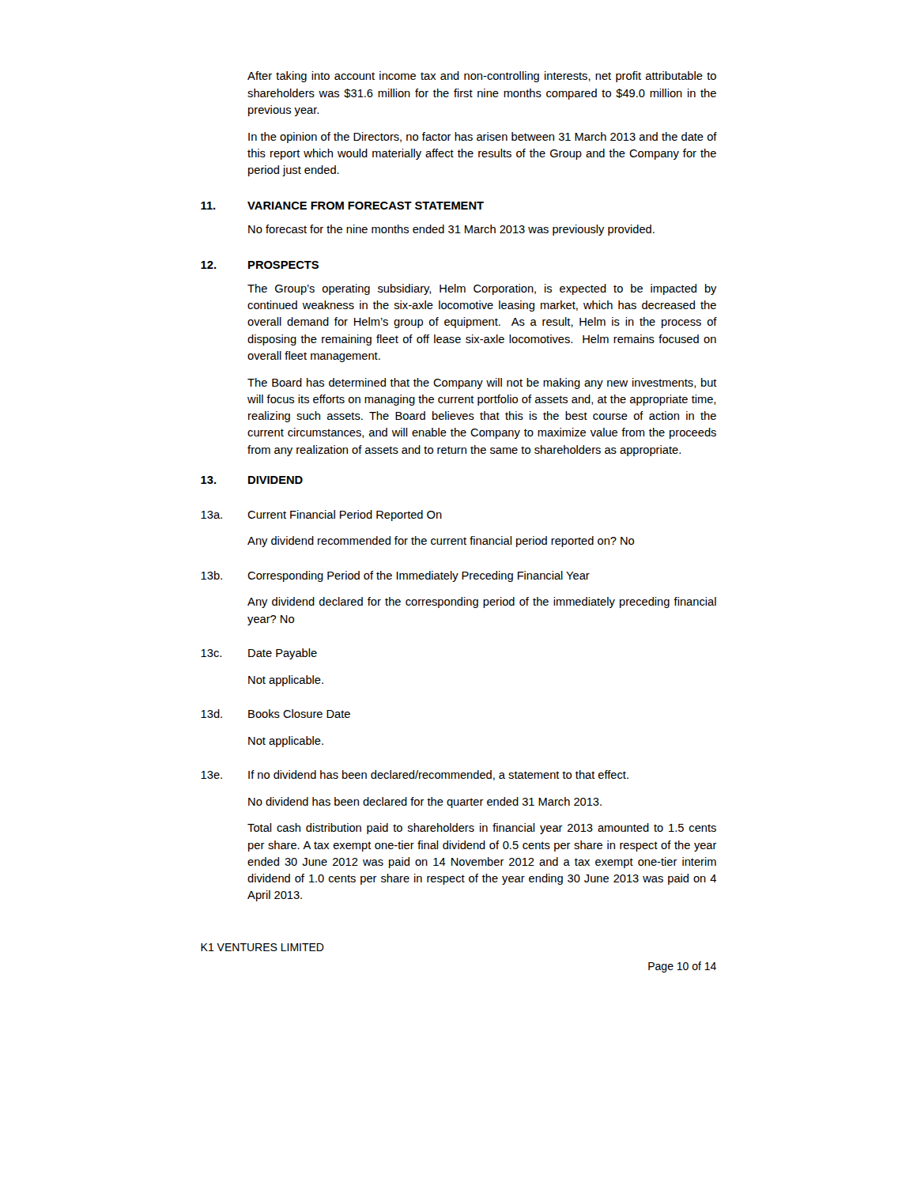After taking into account income tax and non-controlling interests, net profit attributable to shareholders was $31.6 million for the first nine months compared to $49.0 million in the previous year.
In the opinion of the Directors, no factor has arisen between 31 March 2013 and the date of this report which would materially affect the results of the Group and the Company for the period just ended.
11.
Variance from Forecast Statement
No forecast for the nine months ended 31 March 2013 was previously provided.
12.
Prospects
The Group’s operating subsidiary, Helm Corporation, is expected to be impacted by continued weakness in the six-axle locomotive leasing market, which has decreased the overall demand for Helm’s group of equipment. As a result, Helm is in the process of disposing the remaining fleet of off lease six-axle locomotives. Helm remains focused on overall fleet management.
The Board has determined that the Company will not be making any new investments, but will focus its efforts on managing the current portfolio of assets and, at the appropriate time, realizing such assets. The Board believes that this is the best course of action in the current circumstances, and will enable the Company to maximize value from the proceeds from any realization of assets and to return the same to shareholders as appropriate.
13.
Dividend
13a.
Current Financial Period Reported On
Any dividend recommended for the current financial period reported on? No
13b.
Corresponding Period of the Immediately Preceding Financial Year
Any dividend declared for the corresponding period of the immediately preceding financial year? No
13c.
Date Payable
Not applicable.
13d.
Books Closure Date
Not applicable.
13e.
If no dividend has been declared/recommended, a statement to that effect.
No dividend has been declared for the quarter ended 31 March 2013.
Total cash distribution paid to shareholders in financial year 2013 amounted to 1.5 cents per share. A tax exempt one-tier final dividend of 0.5 cents per share in respect of the year ended 30 June 2012 was paid on 14 November 2012 and a tax exempt one-tier interim dividend of 1.0 cents per share in respect of the year ending 30 June 2013 was paid on 4 April 2013.
K1 VENTURES LIMITED
Page 10 of 14